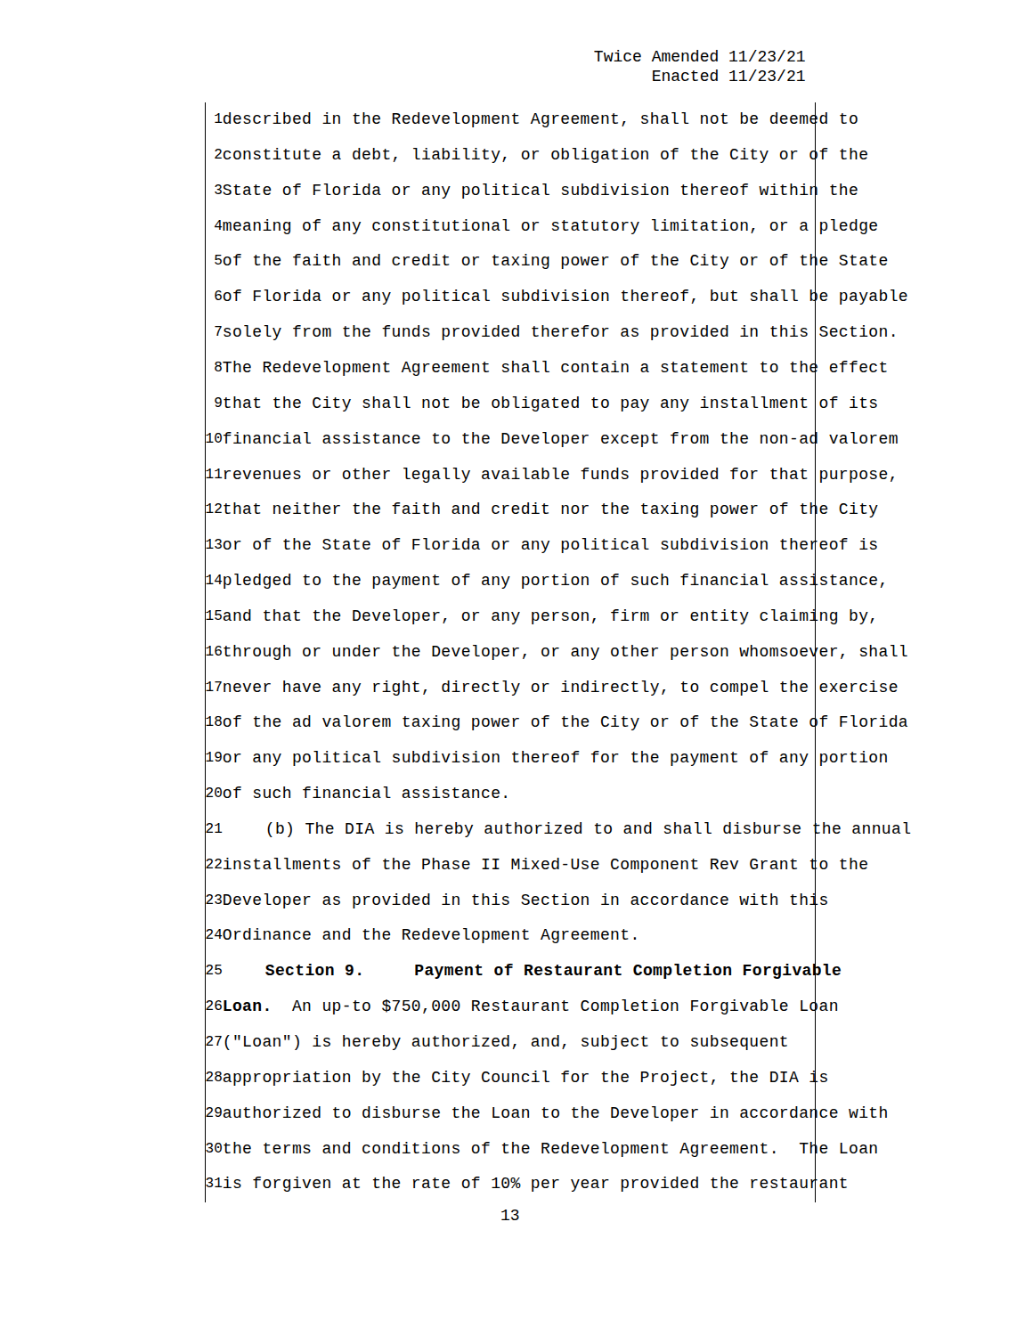Twice Amended 11/23/21
Enacted 11/23/21
| 1 | described in the Redevelopment Agreement, shall not be deemed to |
| 2 | constitute a debt, liability, or obligation of the City or of the |
| 3 | State of Florida or any political subdivision thereof within the |
| 4 | meaning of any constitutional or statutory limitation, or a pledge |
| 5 | of the faith and credit or taxing power of the City or of the State |
| 6 | of Florida or any political subdivision thereof, but shall be payable |
| 7 | solely from the funds provided therefor as provided in this Section. |
| 8 | The Redevelopment Agreement shall contain a statement to the effect |
| 9 | that the City shall not be obligated to pay any installment of its |
| 10 | financial assistance to the Developer except from the non-ad valorem |
| 11 | revenues or other legally available funds provided for that purpose, |
| 12 | that neither the faith and credit nor the taxing power of the City |
| 13 | or of the State of Florida or any political subdivision thereof is |
| 14 | pledged to the payment of any portion of such financial assistance, |
| 15 | and that the Developer, or any person, firm or entity claiming by, |
| 16 | through or under the Developer, or any other person whomsoever, shall |
| 17 | never have any right, directly or indirectly, to compel the exercise |
| 18 | of the ad valorem taxing power of the City or of the State of Florida |
| 19 | or any political subdivision thereof for the payment of any portion |
| 20 | of such financial assistance. |
| 21 | (b) The DIA is hereby authorized to and shall disburse the annual |
| 22 | installments of the Phase II Mixed-Use Component Rev Grant to the |
| 23 | Developer as provided in this Section in accordance with this |
| 24 | Ordinance and the Redevelopment Agreement. |
| 25 | Section 9. Payment of Restaurant Completion Forgivable |
| 26 | Loan. An up-to $750,000 Restaurant Completion Forgivable Loan |
| 27 | ("Loan") is hereby authorized, and, subject to subsequent |
| 28 | appropriation by the City Council for the Project, the DIA is |
| 29 | authorized to disburse the Loan to the Developer in accordance with |
| 30 | the terms and conditions of the Redevelopment Agreement. The Loan |
| 31 | is forgiven at the rate of 10% per year provided the restaurant |
13